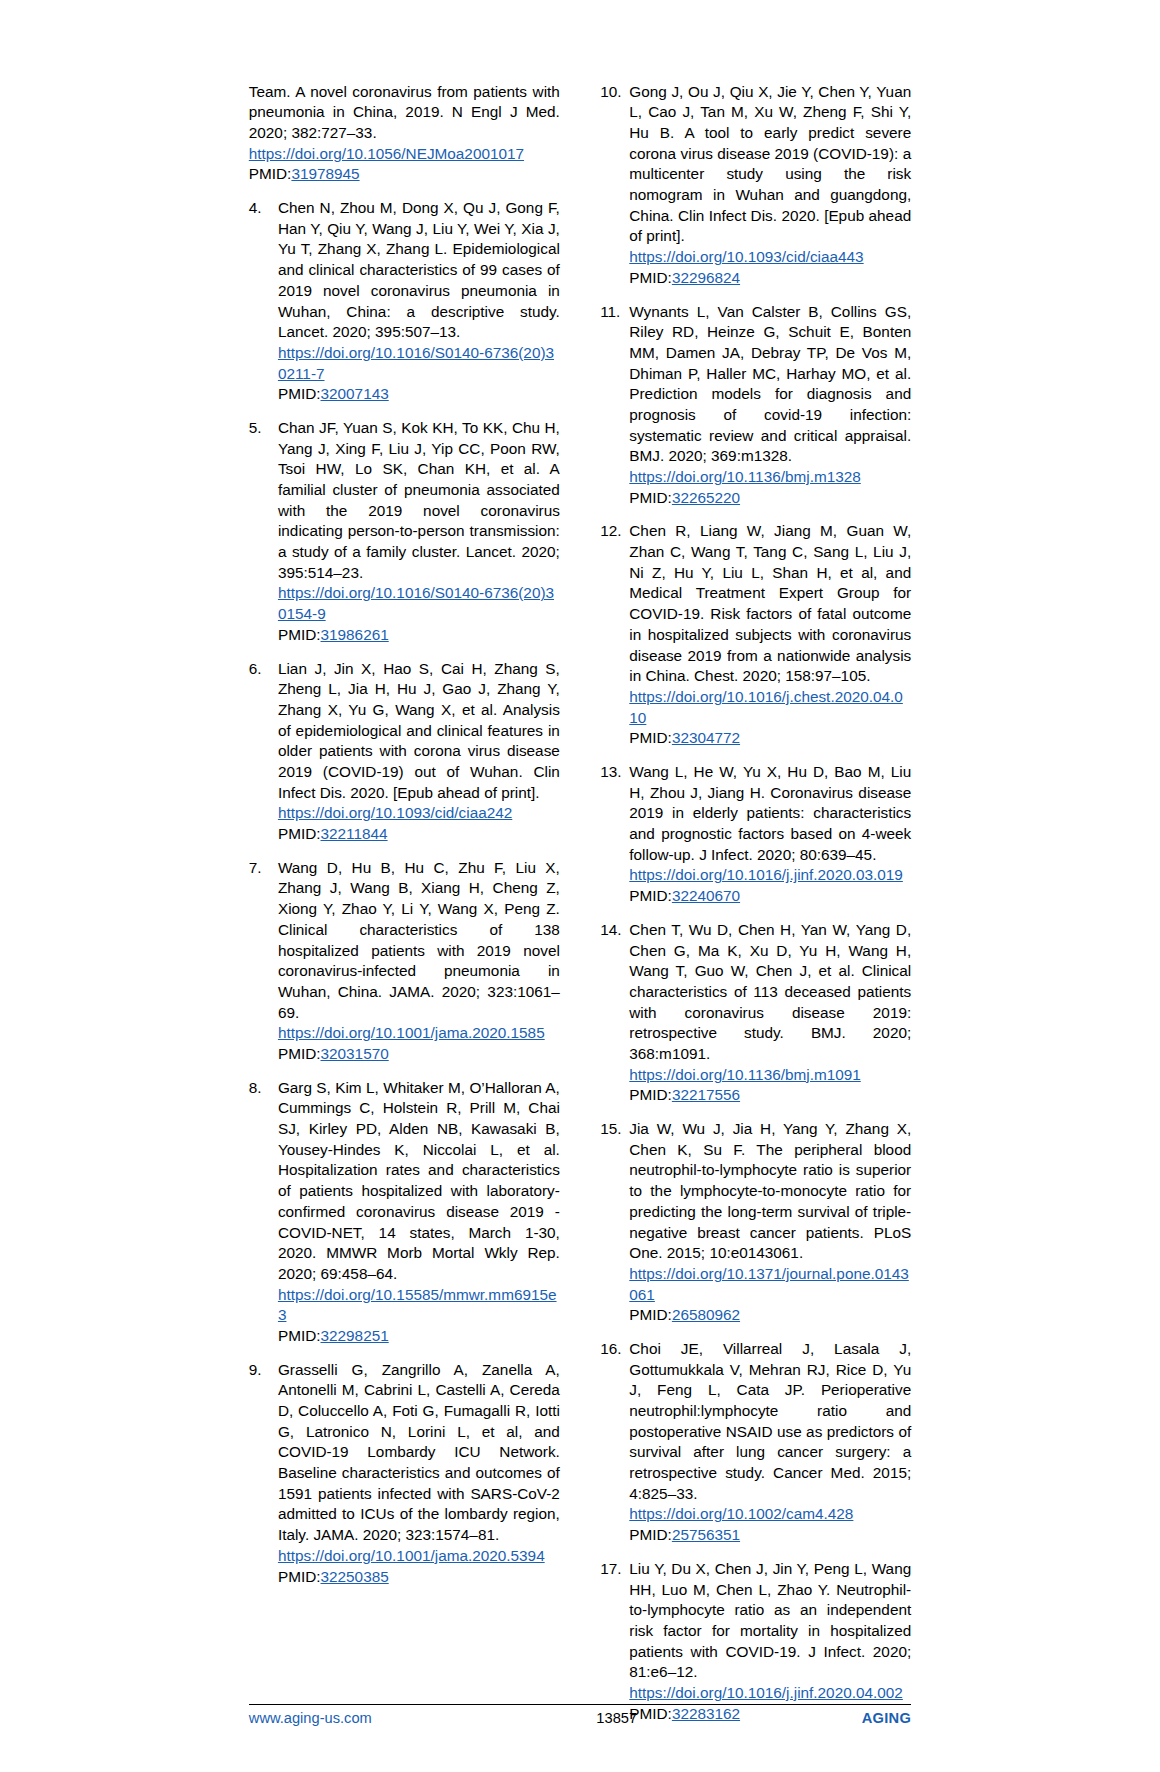Team. A novel coronavirus from patients with pneumonia in China, 2019. N Engl J Med. 2020; 382:727–33.
https://doi.org/10.1056/NEJMoa2001017
PMID: 31978945
4. Chen N, Zhou M, Dong X, Qu J, Gong F, Han Y, Qiu Y, Wang J, Liu Y, Wei Y, Xia J, Yu T, Zhang X, Zhang L. Epidemiological and clinical characteristics of 99 cases of 2019 novel coronavirus pneumonia in Wuhan, China: a descriptive study. Lancet. 2020; 395:507–13.
https://doi.org/10.1016/S0140-6736(20)30211-7
PMID: 32007143
5. Chan JF, Yuan S, Kok KH, To KK, Chu H, Yang J, Xing F, Liu J, Yip CC, Poon RW, Tsoi HW, Lo SK, Chan KH, et al. A familial cluster of pneumonia associated with the 2019 novel coronavirus indicating person-to-person transmission: a study of a family cluster. Lancet. 2020; 395:514–23.
https://doi.org/10.1016/S0140-6736(20)30154-9
PMID: 31986261
6. Lian J, Jin X, Hao S, Cai H, Zhang S, Zheng L, Jia H, Hu J, Gao J, Zhang Y, Zhang X, Yu G, Wang X, et al. Analysis of epidemiological and clinical features in older patients with corona virus disease 2019 (COVID-19) out of Wuhan. Clin Infect Dis. 2020. [Epub ahead of print].
https://doi.org/10.1093/cid/ciaa242 PMID: 32211844
7. Wang D, Hu B, Hu C, Zhu F, Liu X, Zhang J, Wang B, Xiang H, Cheng Z, Xiong Y, Zhao Y, Li Y, Wang X, Peng Z. Clinical characteristics of 138 hospitalized patients with 2019 novel coronavirus-infected pneumonia in Wuhan, China. JAMA. 2020; 323:1061–69.
https://doi.org/10.1001/jama.2020.1585
PMID: 32031570
8. Garg S, Kim L, Whitaker M, O’Halloran A, Cummings C, Holstein R, Prill M, Chai SJ, Kirley PD, Alden NB, Kawasaki B, Yousey-Hindes K, Niccolai L, et al. Hospitalization rates and characteristics of patients hospitalized with laboratory-confirmed coronavirus disease 2019 - COVID-NET, 14 states, March 1-30, 2020. MMWR Morb Mortal Wkly Rep. 2020; 69:458–64.
https://doi.org/10.15585/mmwr.mm6915e3
PMID: 32298251
9. Grasselli G, Zangrillo A, Zanella A, Antonelli M, Cabrini L, Castelli A, Cereda D, Coluccello A, Foti G, Fumagalli R, Iotti G, Latronico N, Lorini L, et al, and COVID-19 Lombardy ICU Network. Baseline characteristics and outcomes of 1591 patients infected with SARS-CoV-2 admitted to ICUs of the lombardy region, Italy. JAMA. 2020; 323:1574–81.
https://doi.org/10.1001/jama.2020.5394
PMID: 32250385
10. Gong J, Ou J, Qiu X, Jie Y, Chen Y, Yuan L, Cao J, Tan M, Xu W, Zheng F, Shi Y, Hu B. A tool to early predict severe corona virus disease 2019 (COVID-19): a multicenter study using the risk nomogram in Wuhan and guangdong, China. Clin Infect Dis. 2020. [Epub ahead of print].
https://doi.org/10.1093/cid/ciaa443
PMID: 32296824
11. Wynants L, Van Calster B, Collins GS, Riley RD, Heinze G, Schuit E, Bonten MM, Damen JA, Debray TP, De Vos M, Dhiman P, Haller MC, Harhay MO, et al. Prediction models for diagnosis and prognosis of covid-19 infection: systematic review and critical appraisal. BMJ. 2020; 369:m1328.
https://doi.org/10.1136/bmj.m1328 PMID: 32265220
12. Chen R, Liang W, Jiang M, Guan W, Zhan C, Wang T, Tang C, Sang L, Liu J, Ni Z, Hu Y, Liu L, Shan H, et al, and Medical Treatment Expert Group for COVID-19. Risk factors of fatal outcome in hospitalized subjects with coronavirus disease 2019 from a nationwide analysis in China. Chest. 2020; 158:97–105.
https://doi.org/10.1016/j.chest.2020.04.010
PMID: 32304772
13. Wang L, He W, Yu X, Hu D, Bao M, Liu H, Zhou J, Jiang H. Coronavirus disease 2019 in elderly patients: characteristics and prognostic factors based on 4-week follow-up. J Infect. 2020; 80:639–45.
https://doi.org/10.1016/j.jinf.2020.03.019
PMID: 32240670
14. Chen T, Wu D, Chen H, Yan W, Yang D, Chen G, Ma K, Xu D, Yu H, Wang H, Wang T, Guo W, Chen J, et al. Clinical characteristics of 113 deceased patients with coronavirus disease 2019: retrospective study. BMJ. 2020; 368:m1091.
https://doi.org/10.1136/bmj.m1091 PMID: 32217556
15. Jia W, Wu J, Jia H, Yang Y, Zhang X, Chen K, Su F. The peripheral blood neutrophil-to-lymphocyte ratio is superior to the lymphocyte-to-monocyte ratio for predicting the long-term survival of triple-negative breast cancer patients. PLoS One. 2015; 10:e0143061.
https://doi.org/10.1371/journal.pone.0143061
PMID: 26580962
16. Choi JE, Villarreal J, Lasala J, Gottumukkala V, Mehran RJ, Rice D, Yu J, Feng L, Cata JP. Perioperative neutrophil:lymphocyte ratio and postoperative NSAID use as predictors of survival after lung cancer surgery: a retrospective study. Cancer Med. 2015; 4:825–33.
https://doi.org/10.1002/cam4.428
PMID: 25756351
17. Liu Y, Du X, Chen J, Jin Y, Peng L, Wang HH, Luo M, Chen L, Zhao Y. Neutrophil-to-lymphocyte ratio as an independent risk factor for mortality in hospitalized patients with COVID-19. J Infect. 2020; 81:e6–12.
https://doi.org/10.1016/j.jinf.2020.04.002
PMID: 32283162
www.aging-us.com 13857 AGING